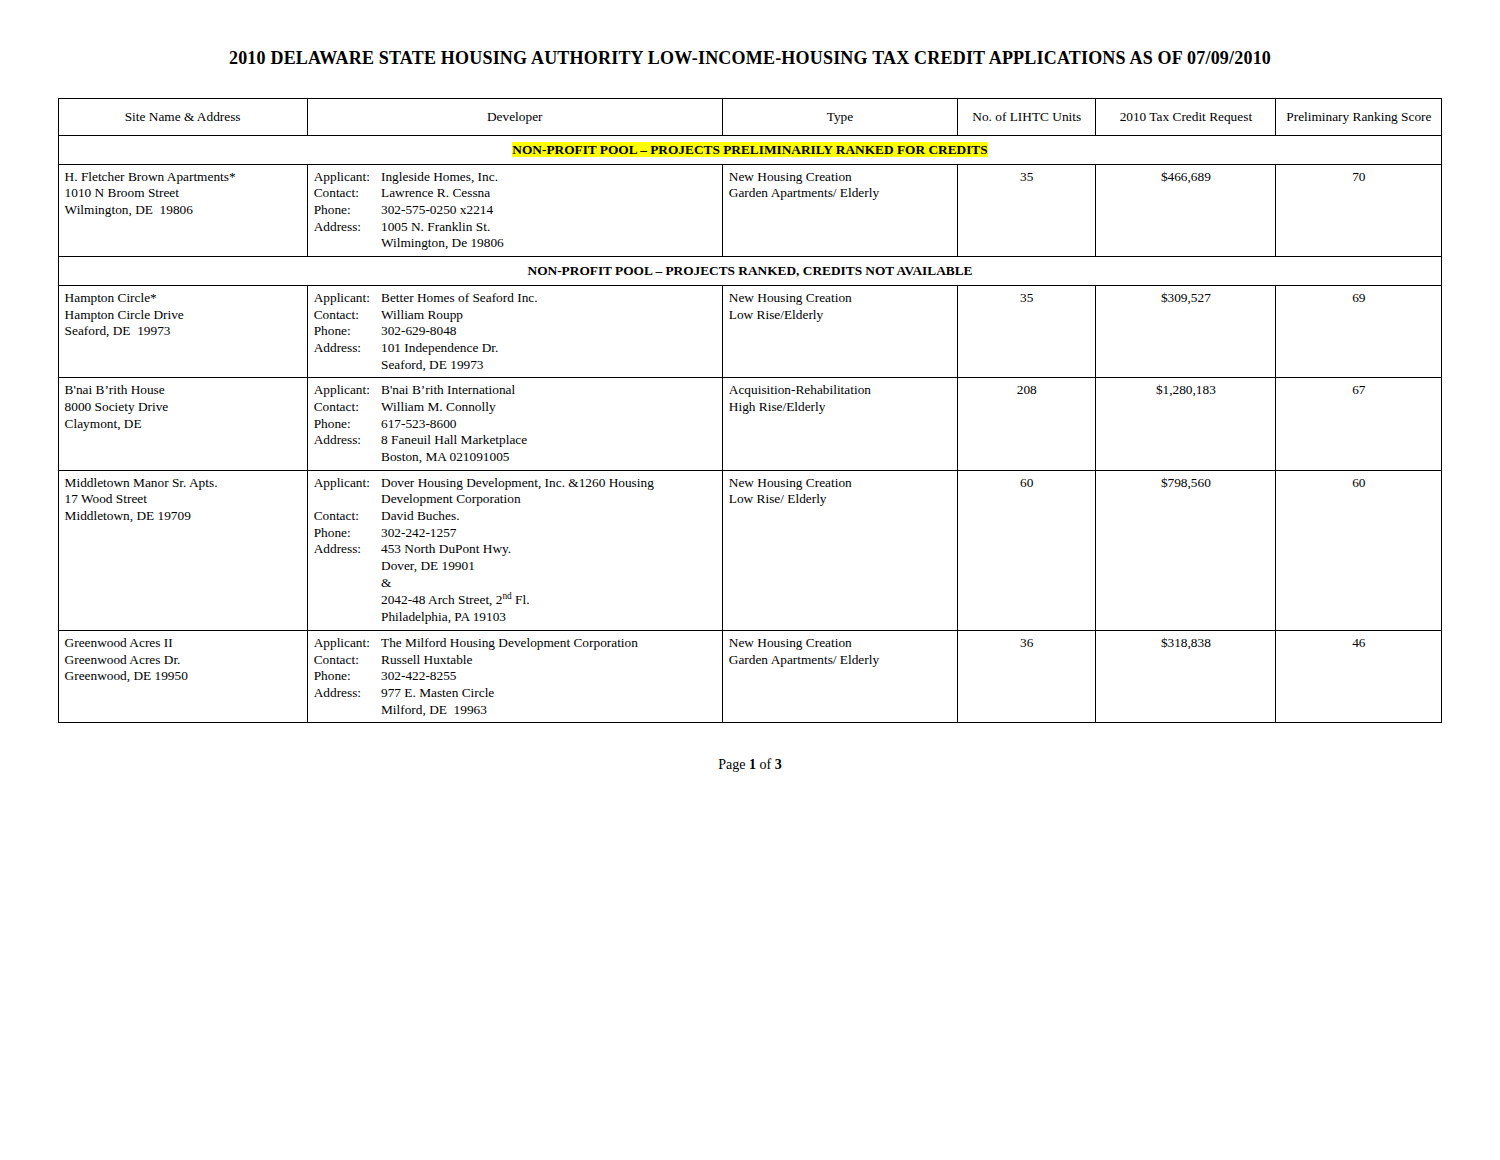2010 DELAWARE STATE HOUSING AUTHORITY LOW-INCOME-HOUSING TAX CREDIT APPLICATIONS AS OF 07/09/2010
| Site Name & Address | Developer | Type | No. of LIHTC Units | 2010 Tax Credit Request | Preliminary Ranking Score |
| --- | --- | --- | --- | --- | --- |
| NON-PROFIT POOL – PROJECTS PRELIMINARILY RANKED FOR CREDITS |
| H. Fletcher Brown Apartments* 1010 N Broom Street Wilmington, DE 19806 | / Applicant: / Ingleside Homes, Inc. / / Contact: / Lawrence R. Cessna / / Phone: / 302-575-0250 x2214 / / Address: / 1005 N. Franklin St. Wilmington, De 19806 / | New Housing Creation Garden Apartments/ Elderly | 35 | $466,689 | 70 |
| NON-PROFIT POOL – PROJECTS RANKED, CREDITS NOT AVAILABLE |
| Hampton Circle* Hampton Circle Drive Seaford, DE 19973 | / Applicant: / Better Homes of Seaford Inc. / / Contact: / William Roupp / / Phone: / 302-629-8048 / / Address: / 101 Independence Dr. Seaford, DE 19973 / | New Housing Creation Low Rise/Elderly | 35 | $309,527 | 69 |
| B'nai B’rith House 8000 Society Drive Claymont, DE | / Applicant: / B'nai B’rith International / / Contact: / William M. Connolly / / Phone: / 617-523-8600 / / Address: / 8 Faneuil Hall Marketplace Boston, MA 021091005 / | Acquisition-Rehabilitation High Rise/Elderly | 208 | $1,280,183 | 67 |
| Middletown Manor Sr. Apts. 17 Wood Street Middletown, DE 19709 | / Applicant: / Dover Housing Development, Inc. &1260 Housing Development Corporation / / Contact: / David Buches. / / Phone: / 302-242-1257 / / Address: / 453 North DuPont Hwy. Dover, DE 19901 & 2042-48 Arch Street, 2 nd Fl. Philadelphia, PA 19103 / | New Housing Creation Low Rise/ Elderly | 60 | $798,560 | 60 |
| Greenwood Acres II Greenwood Acres Dr. Greenwood, DE 19950 | / Applicant: / The Milford Housing Development Corporation / / Contact: / Russell Huxtable / / Phone: / 302-422-8255 / / Address: / 977 E. Masten Circle Milford, DE 19963 / | New Housing Creation Garden Apartments/ Elderly | 36 | $318,838 | 46 |
Page 1 of 3